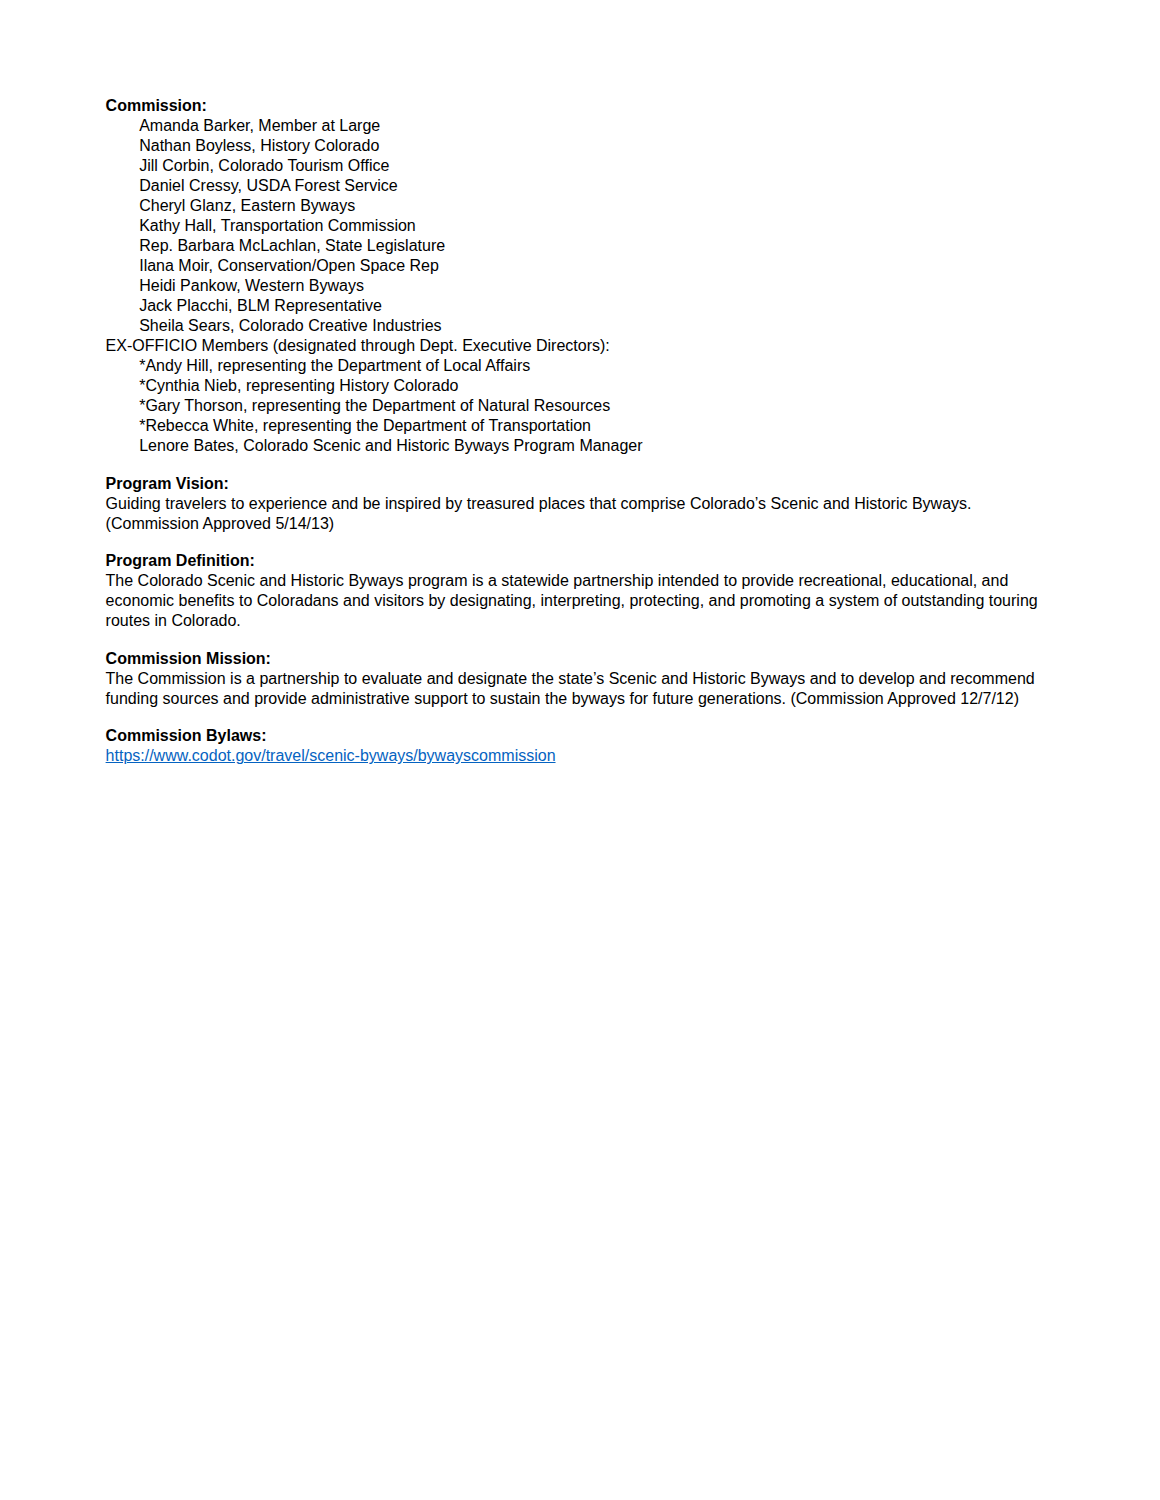Commission:
Amanda Barker, Member at Large
Nathan Boyless, History Colorado
Jill Corbin, Colorado Tourism Office
Daniel Cressy, USDA Forest Service
Cheryl Glanz, Eastern Byways
Kathy Hall, Transportation Commission
Rep. Barbara McLachlan, State Legislature
Ilana Moir, Conservation/Open Space Rep
Heidi Pankow, Western Byways
Jack Placchi, BLM Representative
Sheila Sears, Colorado Creative Industries
EX-OFFICIO Members (designated through Dept. Executive Directors):
*Andy Hill, representing the Department of Local Affairs
*Cynthia Nieb, representing History Colorado
*Gary Thorson, representing the Department of Natural Resources
*Rebecca White, representing the Department of Transportation
Lenore Bates, Colorado Scenic and Historic Byways Program Manager
Program Vision:
Guiding travelers to experience and be inspired by treasured places that comprise Colorado’s Scenic and Historic Byways. (Commission Approved 5/14/13)
Program Definition:
The Colorado Scenic and Historic Byways program is a statewide partnership intended to provide recreational, educational, and economic benefits to Coloradans and visitors by designating, interpreting, protecting, and promoting a system of outstanding touring routes in Colorado.
Commission Mission:
The Commission is a partnership to evaluate and designate the state’s Scenic and Historic Byways and to develop and recommend funding sources and provide administrative support to sustain the byways for future generations. (Commission Approved 12/7/12)
Commission Bylaws:
https://www.codot.gov/travel/scenic-byways/bywayscommission